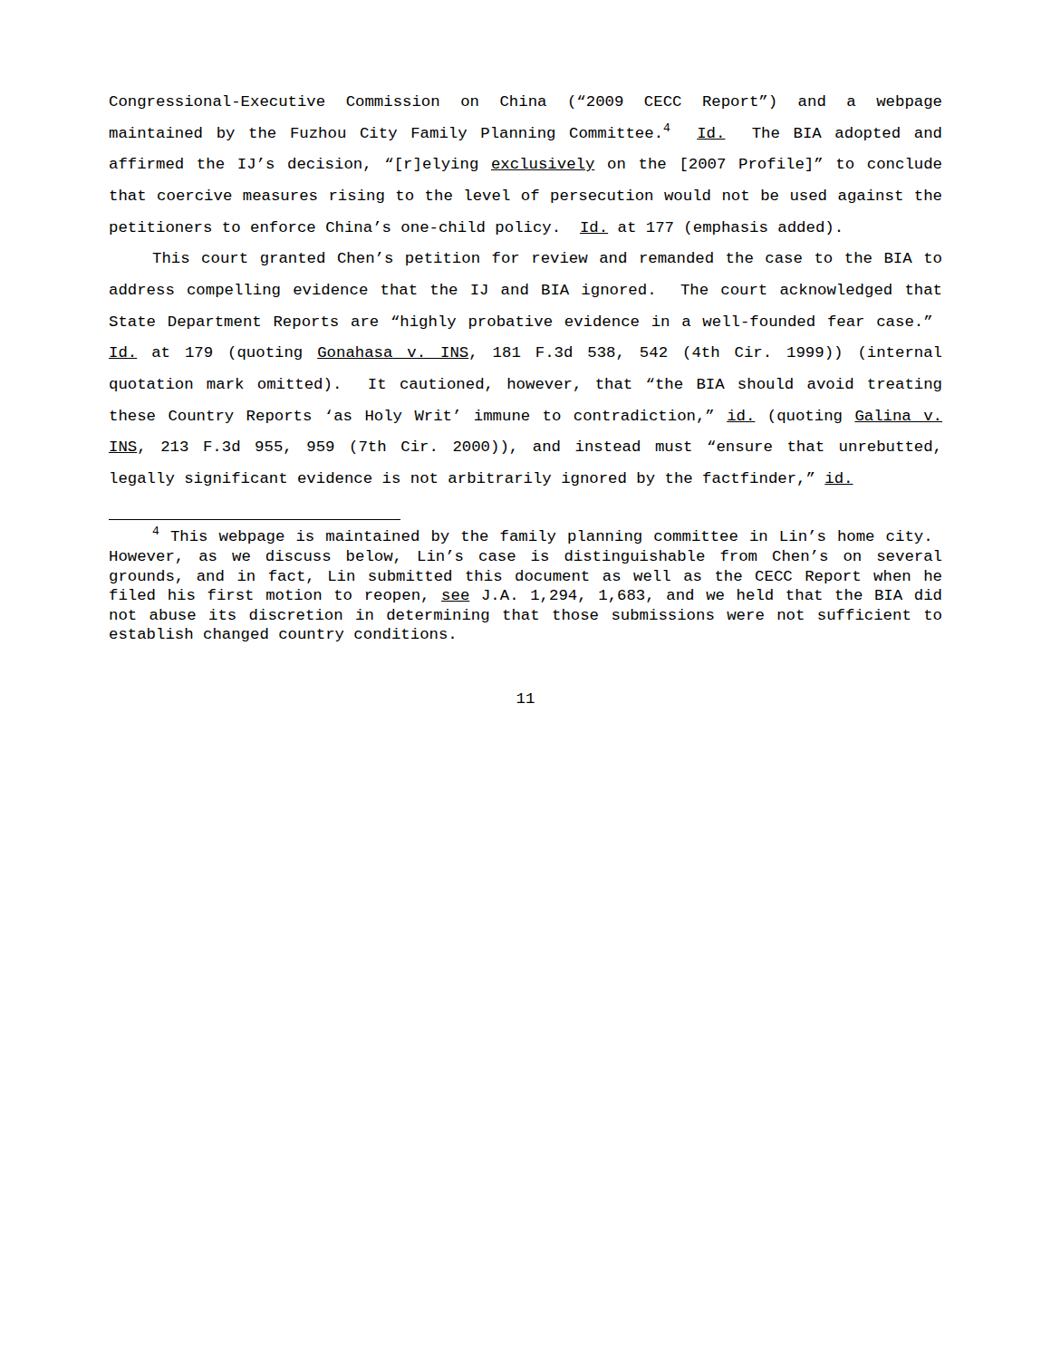Congressional-Executive Commission on China (“2009 CECC Report”) and a webpage maintained by the Fuzhou City Family Planning Committee.4 Id. The BIA adopted and affirmed the IJ’s decision, “[r]elying exclusively on the [2007 Profile]” to conclude that coercive measures rising to the level of persecution would not be used against the petitioners to enforce China’s one-child policy. Id. at 177 (emphasis added).
This court granted Chen’s petition for review and remanded the case to the BIA to address compelling evidence that the IJ and BIA ignored. The court acknowledged that State Department Reports are “highly probative evidence in a well-founded fear case.” Id. at 179 (quoting Gonahasa v. INS, 181 F.3d 538, 542 (4th Cir. 1999)) (internal quotation mark omitted). It cautioned, however, that “the BIA should avoid treating these Country Reports ‘as Holy Writ’ immune to contradiction,” id. (quoting Galina v. INS, 213 F.3d 955, 959 (7th Cir. 2000)), and instead must “ensure that unrebutted, legally significant evidence is not arbitrarily ignored by the factfinder,” id.
4 This webpage is maintained by the family planning committee in Lin’s home city. However, as we discuss below, Lin’s case is distinguishable from Chen’s on several grounds, and in fact, Lin submitted this document as well as the CECC Report when he filed his first motion to reopen, see J.A. 1,294, 1,683, and we held that the BIA did not abuse its discretion in determining that those submissions were not sufficient to establish changed country conditions.
11